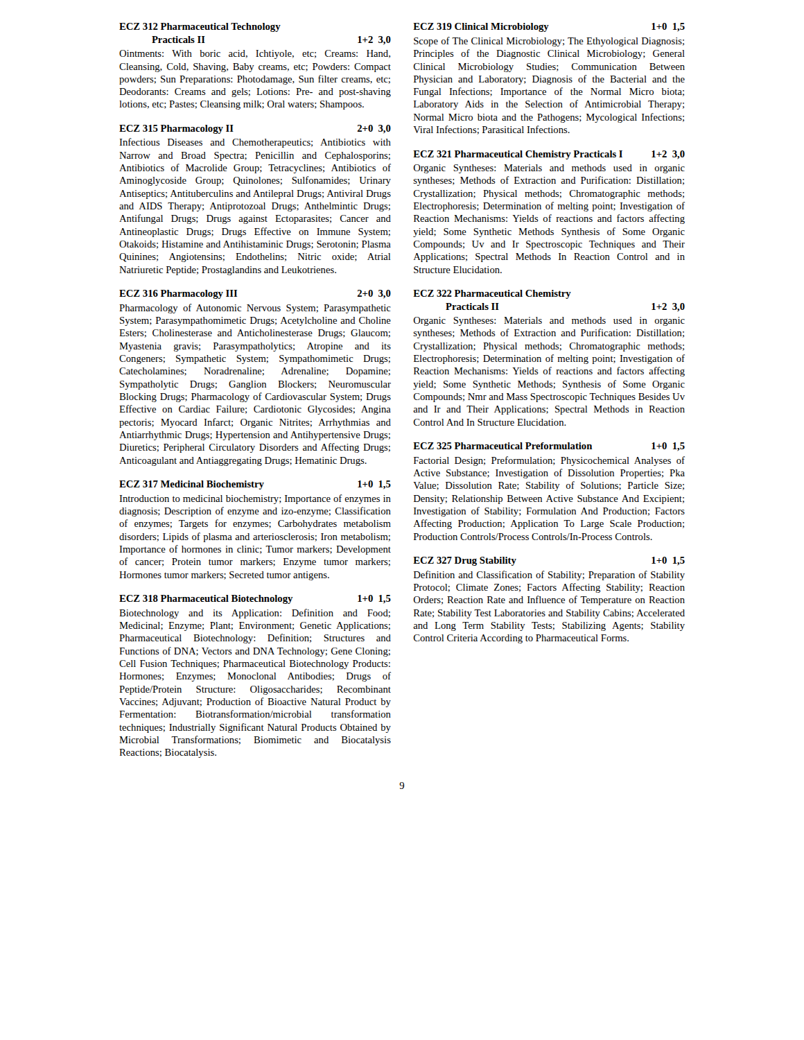ECZ 312 Pharmaceutical Technology
Practicals II1+2 3,0 Ointments: With boric acid, Ichtiyole, etc; Creams: Hand, Cleansing, Cold, Shaving, Baby creams, etc; Powders: Compact powders; Sun Preparations: Photodamage, Sun filter creams, etc; Deodorants: Creams and gels; Lotions: Pre- and post-shaving lotions, etc; Pastes; Cleansing milk; Oral waters; Shampoos.
ECZ 315 Pharmacology II 2+0 3,0 Infectious Diseases and Chemotherapeutics; Antibiotics with Narrow and Broad Spectra; Penicillin and Cephalosporins; Antibiotics of Macrolide Group; Tetracyclines; Antibiotics of Aminoglycoside Group; Quinolones; Sulfonamides; Urinary Antiseptics; Antituberculins and Antilepral Drugs; Antiviral Drugs and AIDS Therapy; Antiprotozoal Drugs; Anthelmintic Drugs; Antifungal Drugs; Drugs against Ectoparasites; Cancer and Antineoplastic Drugs; Drugs Effective on Immune System; Otakoids; Histamine and Antihistaminic Drugs; Serotonin; Plasma Quinines; Angiotensins; Endothelins; Nitric oxide; Atrial Natriuretic Peptide; Prostaglandins and Leukotrienes.
ECZ 316 Pharmacology III 2+0 3,0 Pharmacology of Autonomic Nervous System; Parasympathetic System; Parasympathomimetic Drugs; Acetylcholine and Choline Esters; Cholinesterase and Anticholinesterase Drugs; Glaucom; Myastenia gravis; Parasympatholytics; Atropine and its Congeners; Sympathetic System; Sympathomimetic Drugs; Catecholamines; Noradrenaline; Adrenaline; Dopamine; Sympatholytic Drugs; Ganglion Blockers; Neuromuscular Blocking Drugs; Pharmacology of Cardiovascular System; Drugs Effective on Cardiac Failure; Cardiotonic Glycosides; Angina pectoris; Myocard Infarct; Organic Nitrites; Arrhythmias and Antiarrhythmic Drugs; Hypertension and Antihypertensive Drugs; Diuretics; Peripheral Circulatory Disorders and Affecting Drugs; Anticoagulant and Antiaggregating Drugs; Hematinic Drugs.
ECZ 317 Medicinal Biochemistry 1+0 1,5 Introduction to medicinal biochemistry; Importance of enzymes in diagnosis; Description of enzyme and izo-enzyme; Classification of enzymes; Targets for enzymes; Carbohydrates metabolism disorders; Lipids of plasma and arteriosclerosis; Iron metabolism; Importance of hormones in clinic; Tumor markers; Development of cancer; Protein tumor markers; Enzyme tumor markers; Hormones tumor markers; Secreted tumor antigens.
ECZ 318 Pharmaceutical Biotechnology 1+0 1,5 Biotechnology and its Application: Definition and Food; Medicinal; Enzyme; Plant; Environment; Genetic Applications; Pharmaceutical Biotechnology: Definition; Structures and Functions of DNA; Vectors and DNA Technology; Gene Cloning; Cell Fusion Techniques; Pharmaceutical Biotechnology Products: Hormones; Enzymes; Monoclonal Antibodies; Drugs of Peptide/Protein Structure: Oligosaccharides; Recombinant Vaccines; Adjuvant; Production of Bioactive Natural Product by Fermentation: Biotransformation/microbial transformation techniques; Industrially Significant Natural Products Obtained by Microbial Transformations; Biomimetic and Biocatalysis Reactions; Biocatalysis.
ECZ 319 Clinical Microbiology 1+0 1,5 Scope of The Clinical Microbiology; The Ethyological Diagnosis; Principles of the Diagnostic Clinical Microbiology; General Clinical Microbiology Studies; Communication Between Physician and Laboratory; Diagnosis of the Bacterial and the Fungal Infections; Importance of the Normal Micro biota; Laboratory Aids in the Selection of Antimicrobial Therapy; Normal Micro biota and the Pathogens; Mycological Infections; Viral Infections; Parasitical Infections.
ECZ 321 Pharmaceutical Chemistry Practicals I 1+2 3,0 Organic Syntheses: Materials and methods used in organic syntheses; Methods of Extraction and Purification: Distillation; Crystallization; Physical methods; Chromatographic methods; Electrophoresis; Determination of melting point; Investigation of Reaction Mechanisms: Yields of reactions and factors affecting yield; Some Synthetic Methods Synthesis of Some Organic Compounds; Uv and Ir Spectroscopic Techniques and Their Applications; Spectral Methods In Reaction Control and in Structure Elucidation.
ECZ 322 Pharmaceutical Chemistry
Practicals II1+2 3,0 Organic Syntheses: Materials and methods used in organic syntheses; Methods of Extraction and Purification: Distillation; Crystallization; Physical methods; Chromatographic methods; Electrophoresis; Determination of melting point; Investigation of Reaction Mechanisms: Yields of reactions and factors affecting yield; Some Synthetic Methods; Synthesis of Some Organic Compounds; Nmr and Mass Spectroscopic Techniques Besides Uv and Ir and Their Applications; Spectral Methods in Reaction Control And In Structure Elucidation.
ECZ 325 Pharmaceutical Preformulation 1+0 1,5 Factorial Design; Preformulation; Physicochemical Analyses of Active Substance; Investigation of Dissolution Properties; Pka Value; Dissolution Rate; Stability of Solutions; Particle Size; Density; Relationship Between Active Substance And Excipient; Investigation of Stability; Formulation And Production; Factors Affecting Production; Application To Large Scale Production; Production Controls/Process Controls/In-Process Controls.
ECZ 327 Drug Stability 1+0 1,5 Definition and Classification of Stability; Preparation of Stability Protocol; Climate Zones; Factors Affecting Stability; Reaction Orders; Reaction Rate and Influence of Temperature on Reaction Rate; Stability Test Laboratories and Stability Cabins; Accelerated and Long Term Stability Tests; Stabilizing Agents; Stability Control Criteria According to Pharmaceutical Forms.
9